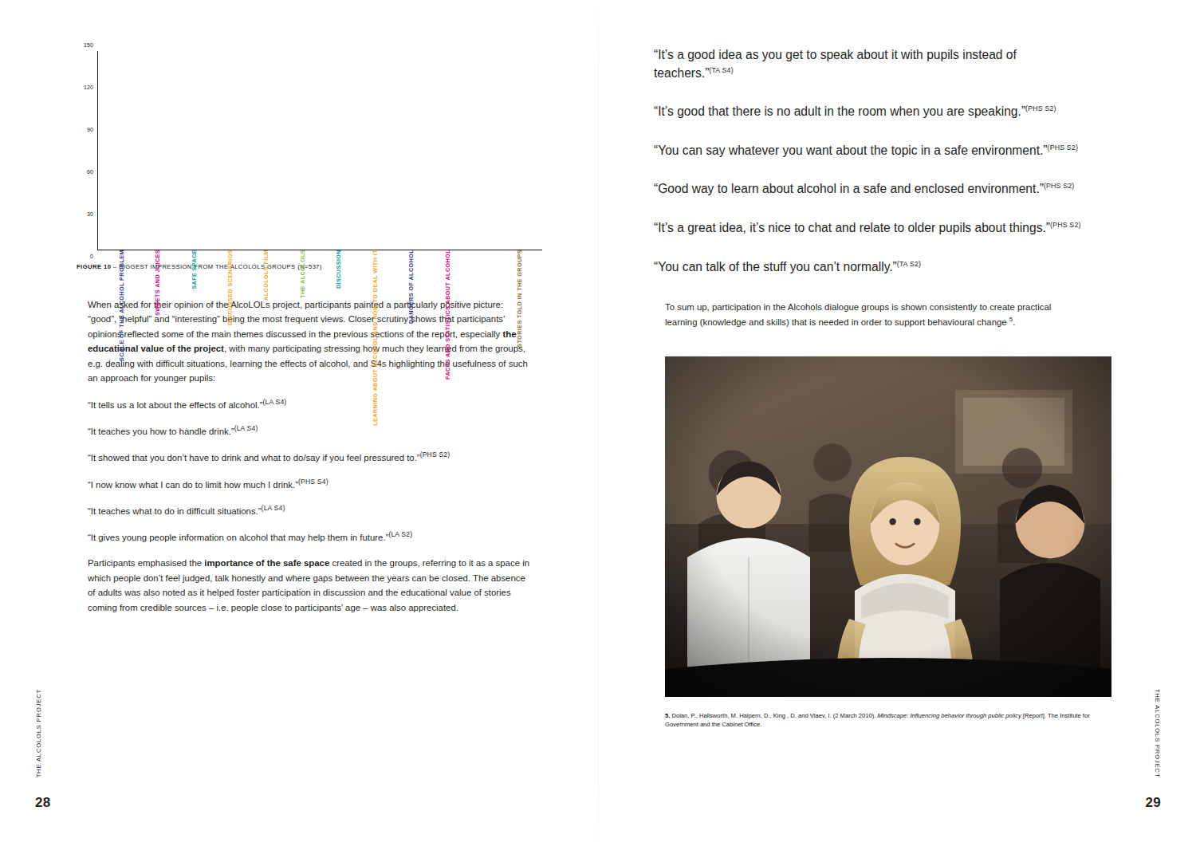150 120 90 60 30 0
Scale of the alcohol problem
Sweets and juices
Safe space
Discussed scenarios
AlcoLOLs film
The AlcoLOLs
Discussion
Learning about alcohol and how to deal with it
Dangers of alcohol
Facts and statistics about alcohol
Stories told in the groups
Figure 10 – Biggest impression from the AlcoLOLs groups (N=537)
When asked for their opinion of the AlcoLOLs project, participants painted a particularly positive picture: “good”, “helpful” and “interesting” being the most frequent views. Closer scrutiny shows that participants’ opinions reflected some of the main themes discussed in the previous sections of the report, especially the educational value of the project, with many participating stressing how much they learned from the groups, e.g. dealing with difficult situations, learning the effects of alcohol, and S4s highlighting the usefulness of such an approach for younger pupils:
“It tells us a lot about the effects of alcohol.”(LA S4)
“It teaches you how to handle drink.”(LA S4)
“It showed that you don’t have to drink and what to do/say if you feel pressured to.”(PHS S2)
“I now know what I can do to limit how much I drink.”(PHS S4)
“It teaches what to do in difficult situations.”(LA S4)
“It gives young people information on alcohol that may help them in future.”(LA S2)
Participants emphasised the importance of the safe space created in the groups, referring to it as a space in which people don’t feel judged, talk honestly and where gaps between the years can be closed. The absence of adults was also noted as it helped foster participation in discussion and the educational value of stories coming from credible sources – i.e. people close to participants’ age – was also appreciated.
The AlcoLOLs Project
28
“It’s a good idea as you get to speak about it with pupils instead of teachers.”(TA S4)
“It’s good that there is no adult in the room when you are speaking.”(PHS S2)
“You can say whatever you want about the topic in a safe environment.”(PHS S2)
“Good way to learn about alcohol in a safe and enclosed environment.”(PHS S2)
“It’s a great idea, it’s nice to chat and relate to older pupils about things.”(PHS S2)
“You can talk of the stuff you can’t normally.”(TA S2)
To sum up, participation in the Alcohols dialogue groups is shown consistently to create practical learning (knowledge and skills) that is needed in order to support behavioural change 5.
5. Dolan, P., Hallsworth, M. Halpern, D., King , D. and Vlaev, I. (2 March 2010). Mindscape: Influencing behavior through public policy [Report]. The Institute for Government and the Cabinet Office.
The AlcoLOLs Project
29